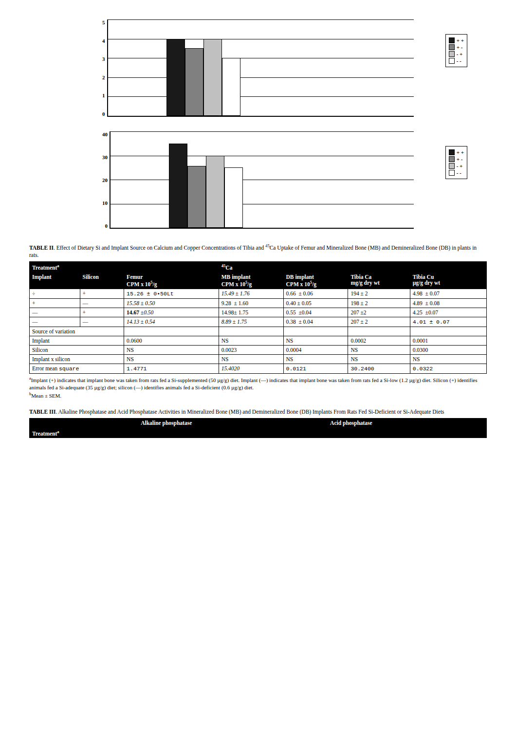543210
+ +
+ -
- +
- -
403020100
+ +
+ -
- +
- -
TABLE II. Effect of Dietary Si and Implant Source on Calcium and Copper Concentrations of Tibia and 45Ca Uptake of Femur and Mineralized Bone (MB) and Demineralized Bone (DB) in plants in rats.
| Treatment a | | 45 Ca | | |
| --- | --- | --- | --- | --- |
| Implant | Silicon | Femur CPM x 10 5 /g | MB implant CPM x 10 5 /g | DB implant CPM x 10 5 /g | Tibia Ca mg/g dry wt | Tibia Cu µg/g dry wt |
| ÷ | + | 15.26 ± 0•50Lt | 15.49 ± 1.76 | 0.66 ± 0.06 | 194 ± 2 | 4.98 ± 0.07 |
| + | — | 15.58 ± 0.50 | 9.28 ± 1.60 | 0.40 ± 0.05 | 198 ± 2 | 4.89 ± 0.08 |
| — | + | 14.67 ±0.50 | 14.98± 1.75 | 0.55 ±0.04 | 207 ±2 | 4.25 ±0.07 |
| — | — | 14.13 ± 0.54 | 8.89 ± 1.75 | 0.38 ± 0.04 | 207 ± 2 | 4.01 ± 0.07 |
| Source of variation | | | | | |
| Implant | 0.0600 | NS | NS | 0.0002 | 0.0001 |
| Silicon | NS | 0.0023 | 0.0004 | NS | 0.0300 |
| Implant x silicon | NS | NS | NS | NS | NS |
| Error mean square | 1.4771 | 15.4020 | 0.0121 | 30.2400 | 0.0322 |
aImplant (+) indicates that implant bone was taken from rats fed a Si-supplemented (50 µg/g) diet. Implant (—) indicates that implant bone was taken from rats fed a Si-low (1.2 µg/g) diet. Silicon (+) identifies animals fed a Si-adequate (35 µg/g) diet; silicon (—) identifies animals fed a Si-deficient (0.6 µg/g) diet.
bMean ± SEM.
TABLE III. Alkaline Phosphatase and Acid Phosphatase Activities in Mineralized Bone (MB) and Demineralized Bone (DB) Implants From Rats Fed Si-Deficient or Si-Adequate Diets
| | Alkaline phosphatase | Acid phosphatase |
| --- | --- | --- |
| Treatment a | | | | |